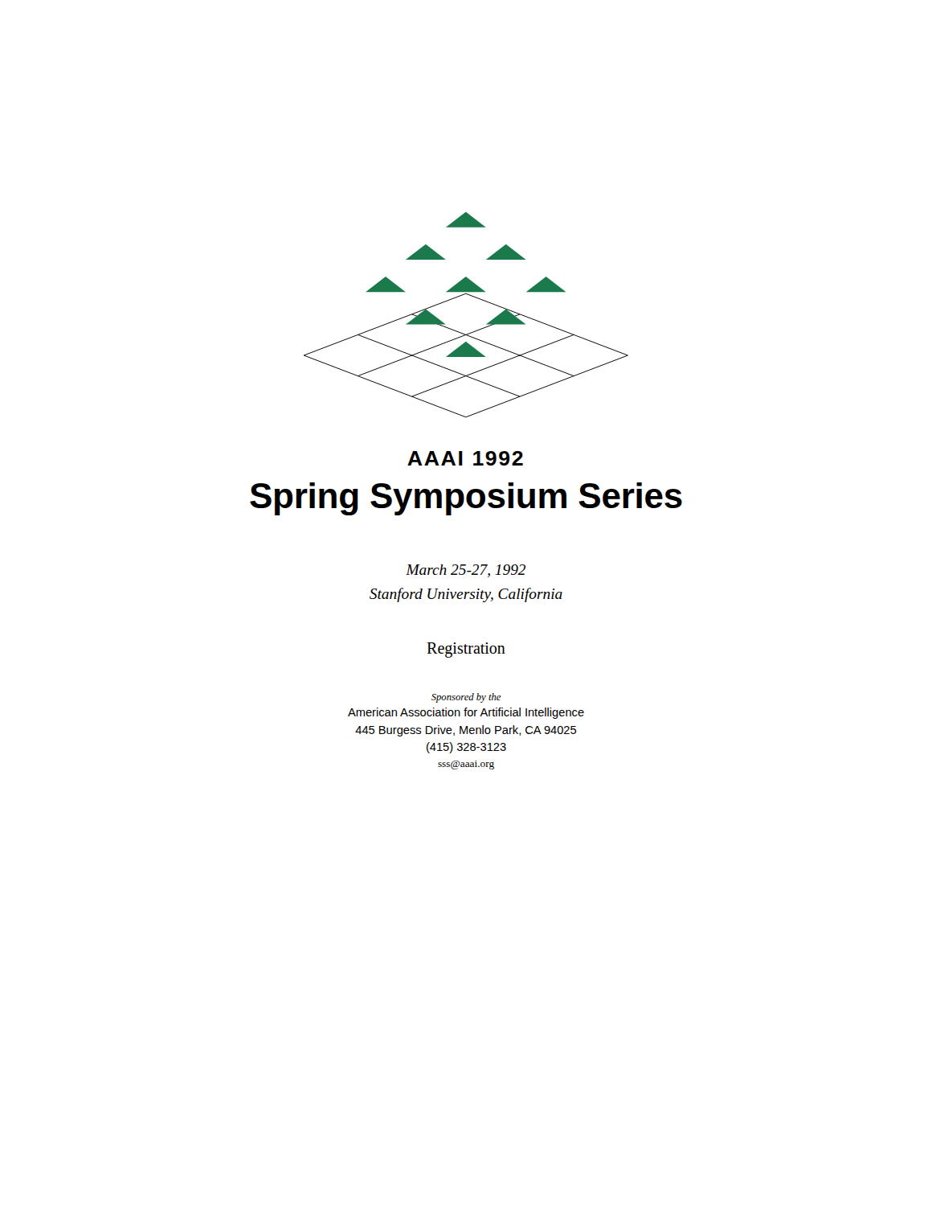AAAI 1992
Spring Symposium Series
March 25-27, 1992
Stanford University, California
Registration
Sponsored by the American Association for Artificial Intelligence 445 Burgess Drive, Menlo Park, CA 94025 (415) 328-3123 sss@aaai.org